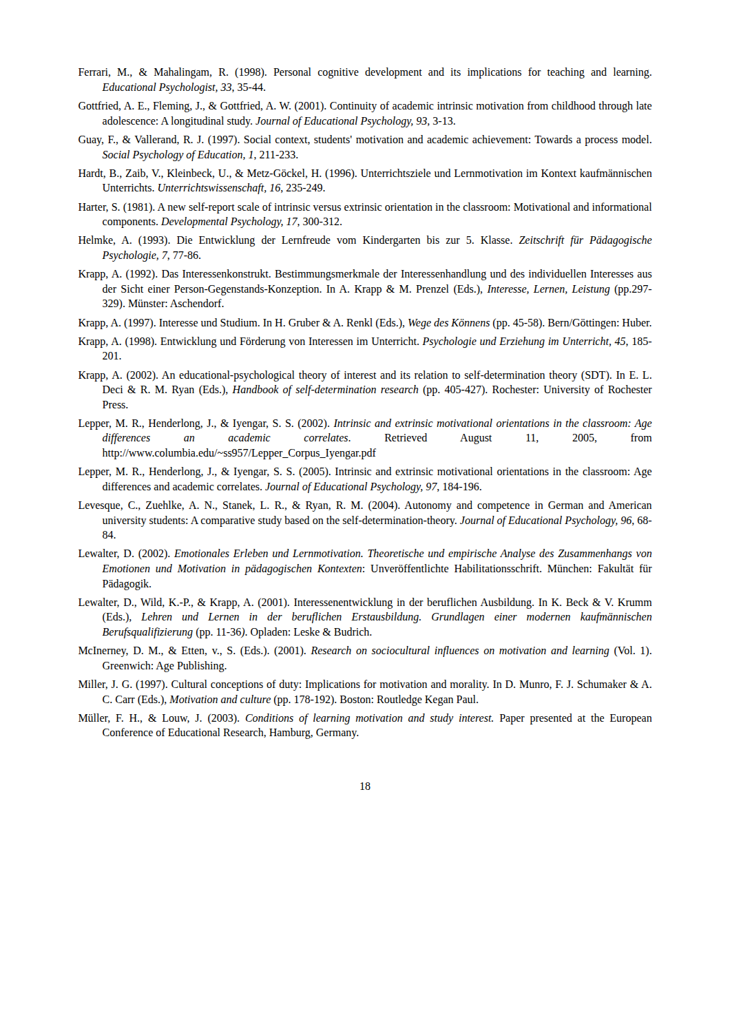Ferrari, M., & Mahalingam, R. (1998). Personal cognitive development and its implications for teaching and learning. Educational Psychologist, 33, 35-44.
Gottfried, A. E., Fleming, J., & Gottfried, A. W. (2001). Continuity of academic intrinsic motivation from childhood through late adolescence: A longitudinal study. Journal of Educational Psychology, 93, 3-13.
Guay, F., & Vallerand, R. J. (1997). Social context, students' motivation and academic achievement: Towards a process model. Social Psychology of Education, 1, 211-233.
Hardt, B., Zaib, V., Kleinbeck, U., & Metz-Göckel, H. (1996). Unterrichtsziele und Lernmotivation im Kontext kaufmännischen Unterrichts. Unterrichtswissenschaft, 16, 235-249.
Harter, S. (1981). A new self-report scale of intrinsic versus extrinsic orientation in the classroom: Motivational and informational components. Developmental Psychology, 17, 300-312.
Helmke, A. (1993). Die Entwicklung der Lernfreude vom Kindergarten bis zur 5. Klasse. Zeitschrift für Pädagogische Psychologie, 7, 77-86.
Krapp, A. (1992). Das Interessenkonstrukt. Bestimmungsmerkmale der Interessenhandlung und des individuellen Interesses aus der Sicht einer Person-Gegenstands-Konzeption. In A. Krapp & M. Prenzel (Eds.), Interesse, Lernen, Leistung (pp.297-329). Münster: Aschendorf.
Krapp, A. (1997). Interesse und Studium. In H. Gruber & A. Renkl (Eds.), Wege des Könnens (pp. 45-58). Bern/Göttingen: Huber.
Krapp, A. (1998). Entwicklung und Förderung von Interessen im Unterricht. Psychologie und Erziehung im Unterricht, 45, 185-201.
Krapp, A. (2002). An educational-psychological theory of interest and its relation to self-determination theory (SDT). In E. L. Deci & R. M. Ryan (Eds.), Handbook of self-determination research (pp. 405-427). Rochester: University of Rochester Press.
Lepper, M. R., Henderlong, J., & Iyengar, S. S. (2002). Intrinsic and extrinsic motivational orientations in the classroom: Age differences an academic correlates. Retrieved August 11, 2005, from http://www.columbia.edu/~ss957/Lepper_Corpus_Iyengar.pdf
Lepper, M. R., Henderlong, J., & Iyengar, S. S. (2005). Intrinsic and extrinsic motivational orientations in the classroom: Age differences and academic correlates. Journal of Educational Psychology, 97, 184-196.
Levesque, C., Zuehlke, A. N., Stanek, L. R., & Ryan, R. M. (2004). Autonomy and competence in German and American university students: A comparative study based on the self-determination-theory. Journal of Educational Psychology, 96, 68-84.
Lewalter, D. (2002). Emotionales Erleben und Lernmotivation. Theoretische und empirische Analyse des Zusammenhangs von Emotionen und Motivation in pädagogischen Kontexten: Unveröffentlichte Habilitationsschrift. München: Fakultät für Pädagogik.
Lewalter, D., Wild, K.-P., & Krapp, A. (2001). Interessenentwicklung in der beruflichen Ausbildung. In K. Beck & V. Krumm (Eds.), Lehren und Lernen in der beruflichen Erstausbildung. Grundlagen einer modernen kaufmännischen Berufsqualifizierung (pp. 11-36). Opladen: Leske & Budrich.
McInerney, D. M., & Etten, v., S. (Eds.). (2001). Research on sociocultural influences on motivation and learning (Vol. 1). Greenwich: Age Publishing.
Miller, J. G. (1997). Cultural conceptions of duty: Implications for motivation and morality. In D. Munro, F. J. Schumaker & A. C. Carr (Eds.), Motivation and culture (pp. 178-192). Boston: Routledge Kegan Paul.
Müller, F. H., & Louw, J. (2003). Conditions of learning motivation and study interest. Paper presented at the European Conference of Educational Research, Hamburg, Germany.
18